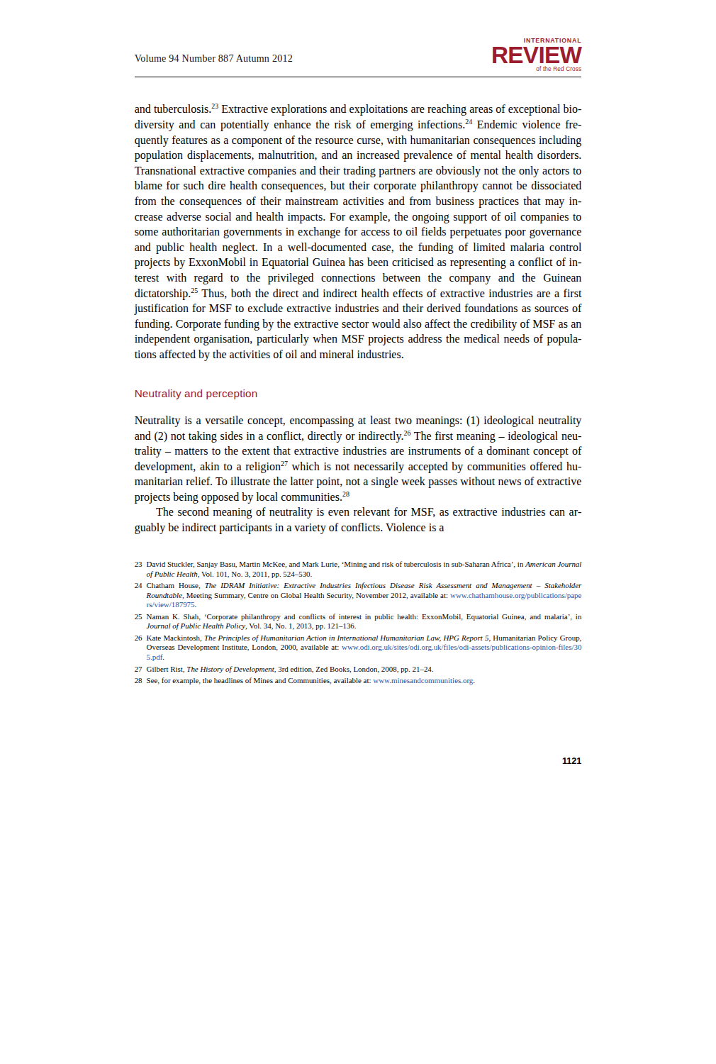Volume 94 Number 887 Autumn 2012
INTERNATIONAL REVIEW of the Red Cross
and tuberculosis.23 Extractive explorations and exploitations are reaching areas of exceptional biodiversity and can potentially enhance the risk of emerging infections.24 Endemic violence frequently features as a component of the resource curse, with humanitarian consequences including population displacements, malnutrition, and an increased prevalence of mental health disorders. Transnational extractive companies and their trading partners are obviously not the only actors to blame for such dire health consequences, but their corporate philanthropy cannot be dissociated from the consequences of their mainstream activities and from business practices that may increase adverse social and health impacts. For example, the ongoing support of oil companies to some authoritarian governments in exchange for access to oil fields perpetuates poor governance and public health neglect. In a well-documented case, the funding of limited malaria control projects by ExxonMobil in Equatorial Guinea has been criticised as representing a conflict of interest with regard to the privileged connections between the company and the Guinean dictatorship.25 Thus, both the direct and indirect health effects of extractive industries are a first justification for MSF to exclude extractive industries and their derived foundations as sources of funding. Corporate funding by the extractive sector would also affect the credibility of MSF as an independent organisation, particularly when MSF projects address the medical needs of populations affected by the activities of oil and mineral industries.
Neutrality and perception
Neutrality is a versatile concept, encompassing at least two meanings: (1) ideological neutrality and (2) not taking sides in a conflict, directly or indirectly.26 The first meaning – ideological neutrality – matters to the extent that extractive industries are instruments of a dominant concept of development, akin to a religion27 which is not necessarily accepted by communities offered humanitarian relief. To illustrate the latter point, not a single week passes without news of extractive projects being opposed by local communities.28
The second meaning of neutrality is even relevant for MSF, as extractive industries can arguably be indirect participants in a variety of conflicts. Violence is a
David Stuckler, Sanjay Basu, Martin McKee, and Mark Lurie, ‘Mining and risk of tuberculosis in sub-Saharan Africa’, in American Journal of Public Health, Vol. 101, No. 3, 2011, pp. 524–530.
Chatham House, The IDRAM Initiative: Extractive Industries Infectious Disease Risk Assessment and Management – Stakeholder Roundtable, Meeting Summary, Centre on Global Health Security, November 2012, available at: www.chathamhouse.org/publications/papers/view/187975.
Naman K. Shah, ‘Corporate philanthropy and conflicts of interest in public health: ExxonMobil, Equatorial Guinea, and malaria’, in Journal of Public Health Policy, Vol. 34, No. 1, 2013, pp. 121–136.
Kate Mackintosh, The Principles of Humanitarian Action in International Humanitarian Law, HPG Report 5, Humanitarian Policy Group, Overseas Development Institute, London, 2000, available at: www.odi.org.uk/sites/odi.org.uk/files/odi-assets/publications-opinion-files/305.pdf.
Gilbert Rist, The History of Development, 3rd edition, Zed Books, London, 2008, pp. 21–24.
See, for example, the headlines of Mines and Communities, available at: www.minesandcommunities.org.
1121